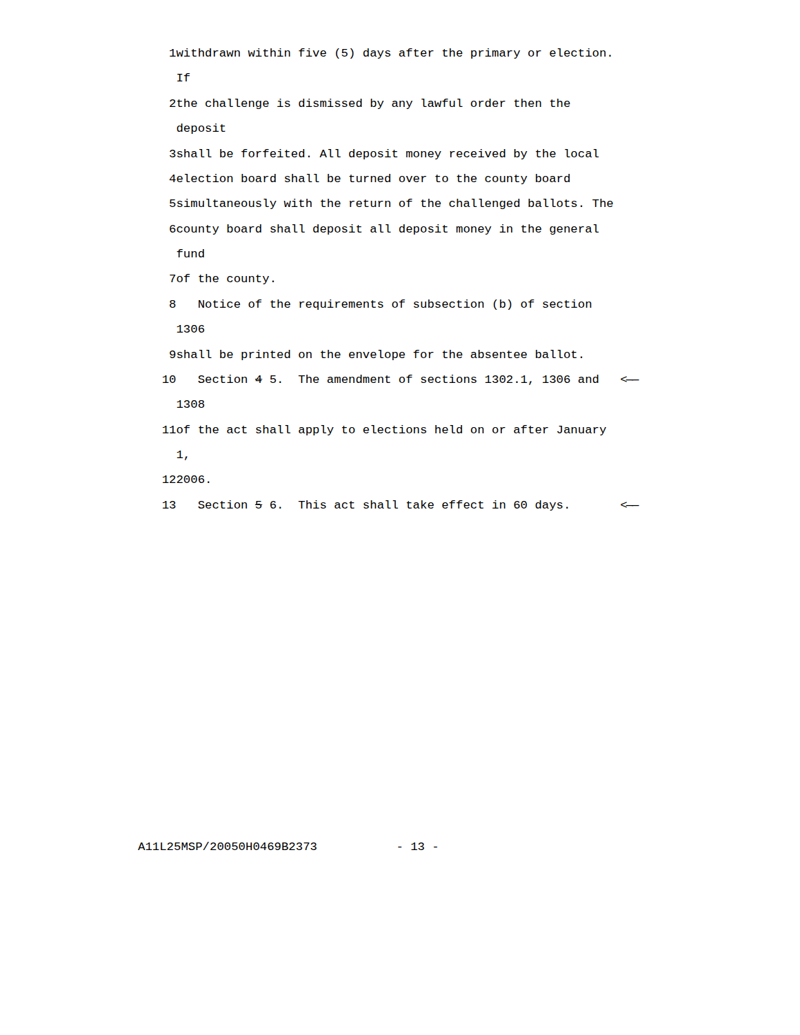| 1 | withdrawn within five (5) days after the primary or election. If | |
| 2 | the challenge is dismissed by any lawful order then the deposit | |
| 3 | shall be forfeited. All deposit money received by the local | |
| 4 | election board shall be turned over to the county board | |
| 5 | simultaneously with the return of the challenged ballots. The | |
| 6 | county board shall deposit all deposit money in the general fund | |
| 7 | of the county. | |
| 8 | Notice of the requirements of subsection (b) of section 1306 | |
| 9 | shall be printed on the envelope for the absentee ballot. | |
| 10 | Section 4 5. The amendment of sections 1302.1, 1306 and 1308 | <—— |
| 11 | of the act shall apply to elections held on or after January 1, | |
| 12 | 2006. | |
| 13 | Section 5 6. This act shall take effect in 60 days. | <—— |
A11L25MSP/20050H0469B2373 - 13 -